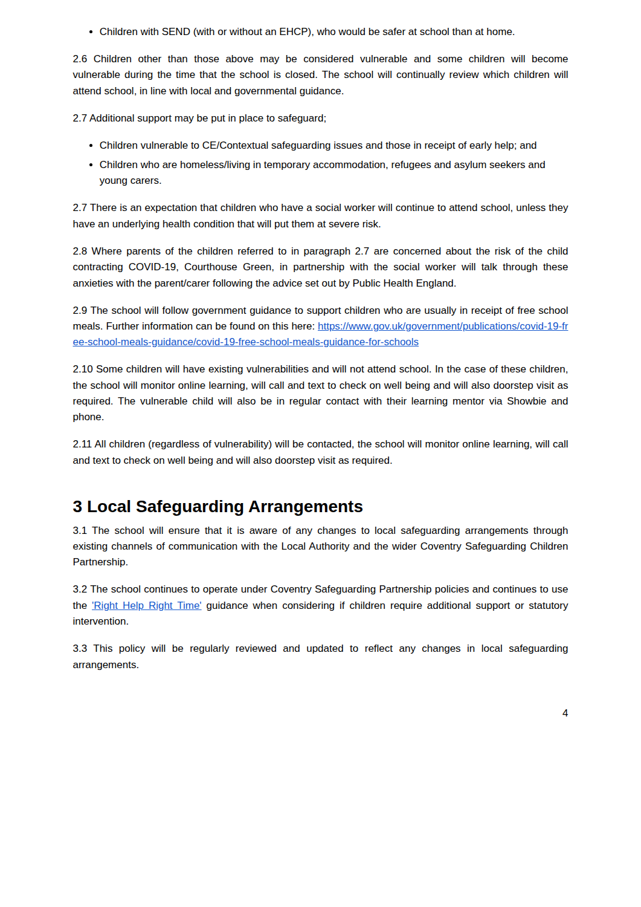Children with SEND (with or without an EHCP), who would be safer at school than at home.
2.6 Children other than those above may be considered vulnerable and some children will become vulnerable during the time that the school is closed. The school will continually review which children will attend school, in line with local and governmental guidance.
2.7 Additional support may be put in place to safeguard;
Children vulnerable to CE/Contextual safeguarding issues and those in receipt of early help; and
Children who are homeless/living in temporary accommodation, refugees and asylum seekers and young carers.
2.7 There is an expectation that children who have a social worker will continue to attend school, unless they have an underlying health condition that will put them at severe risk.
2.8 Where parents of the children referred to in paragraph 2.7 are concerned about the risk of the child contracting COVID-19, Courthouse Green, in partnership with the social worker will talk through these anxieties with the parent/carer following the advice set out by Public Health England.
2.9 The school will follow government guidance to support children who are usually in receipt of free school meals. Further information can be found on this here: https://www.gov.uk/government/publications/covid-19-free-school-meals-guidance/covid-19-free-school-meals-guidance-for-schools
2.10 Some children will have existing vulnerabilities and will not attend school. In the case of these children, the school will monitor online learning, will call and text to check on well being and will also doorstep visit as required. The vulnerable child will also be in regular contact with their learning mentor via Showbie and phone.
2.11 All children (regardless of vulnerability) will be contacted, the school will monitor online learning, will call and text to check on well being and will also doorstep visit as required.
3 Local Safeguarding Arrangements
3.1 The school will ensure that it is aware of any changes to local safeguarding arrangements through existing channels of communication with the Local Authority and the wider Coventry Safeguarding Children Partnership.
3.2 The school continues to operate under Coventry Safeguarding Partnership policies and continues to use the 'Right Help Right Time' guidance when considering if children require additional support or statutory intervention.
3.3 This policy will be regularly reviewed and updated to reflect any changes in local safeguarding arrangements.
4